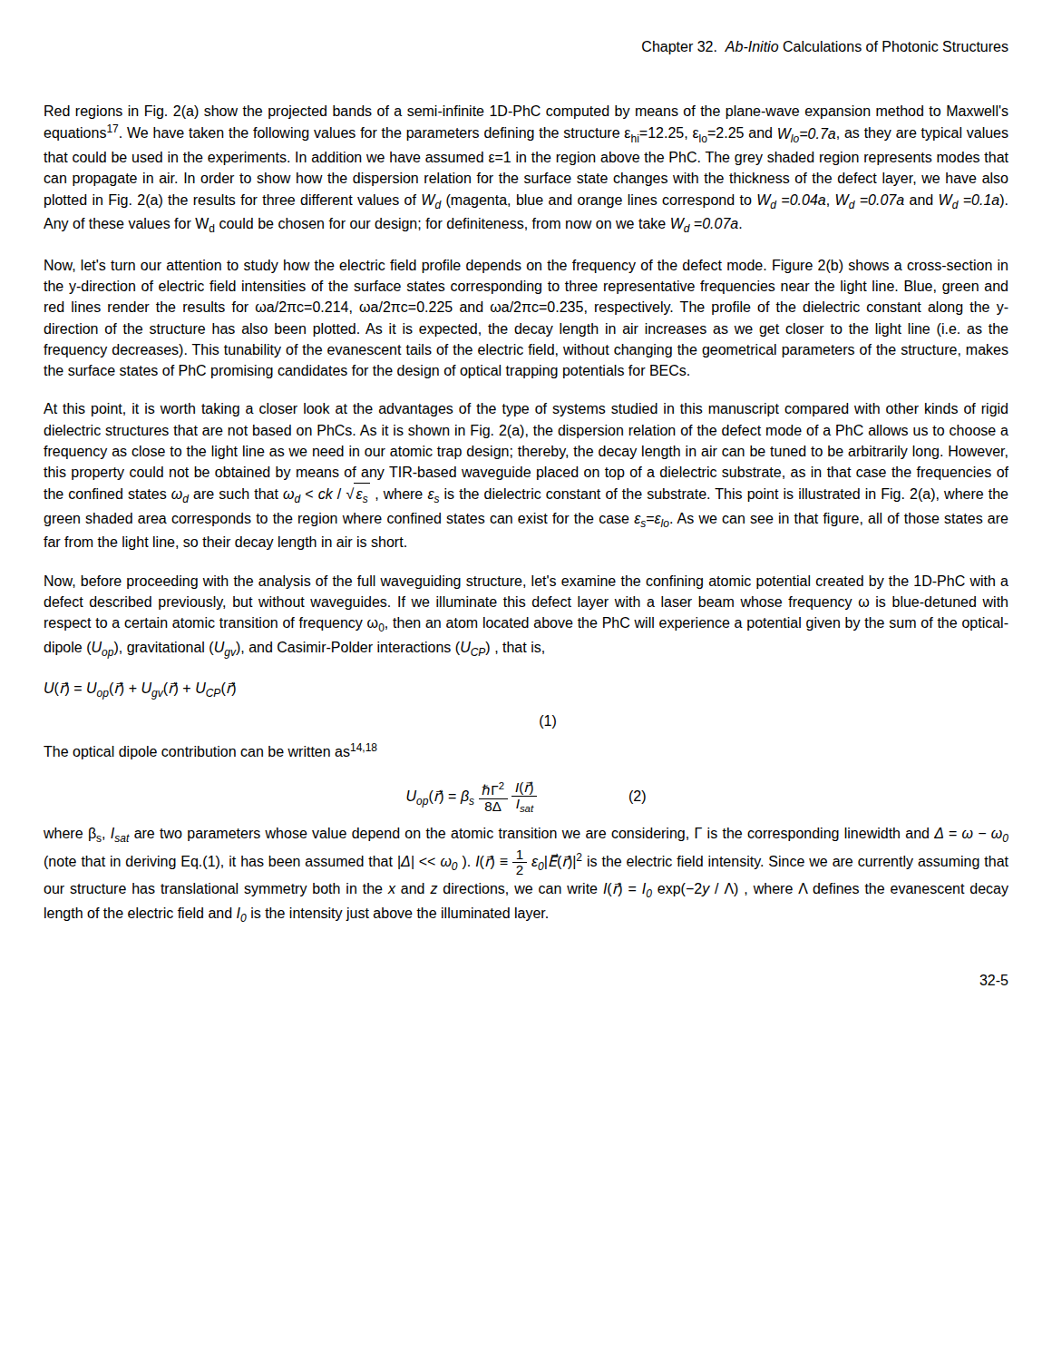Chapter 32. Ab-Initio Calculations of Photonic Structures
Red regions in Fig. 2(a) show the projected bands of a semi-infinite 1D-PhC computed by means of the plane-wave expansion method to Maxwell's equations17. We have taken the following values for the parameters defining the structure εhi=12.25, εlo=2.25 and Wlo=0.7a, as they are typical values that could be used in the experiments. In addition we have assumed ε=1 in the region above the PhC. The grey shaded region represents modes that can propagate in air. In order to show how the dispersion relation for the surface state changes with the thickness of the defect layer, we have also plotted in Fig. 2(a) the results for three different values of Wd (magenta, blue and orange lines correspond to Wd =0.04a, Wd =0.07a and Wd =0.1a). Any of these values for Wd could be chosen for our design; for definiteness, from now on we take Wd =0.07a.
Now, let's turn our attention to study how the electric field profile depends on the frequency of the defect mode. Figure 2(b) shows a cross-section in the y-direction of electric field intensities of the surface states corresponding to three representative frequencies near the light line. Blue, green and red lines render the results for ωa/2πc=0.214, ωa/2πc=0.225 and ωa/2πc=0.235, respectively. The profile of the dielectric constant along the y-direction of the structure has also been plotted. As it is expected, the decay length in air increases as we get closer to the light line (i.e. as the frequency decreases). This tunability of the evanescent tails of the electric field, without changing the geometrical parameters of the structure, makes the surface states of PhC promising candidates for the design of optical trapping potentials for BECs.
At this point, it is worth taking a closer look at the advantages of the type of systems studied in this manuscript compared with other kinds of rigid dielectric structures that are not based on PhCs. As it is shown in Fig. 2(a), the dispersion relation of the defect mode of a PhC allows us to choose a frequency as close to the light line as we need in our atomic trap design; thereby, the decay length in air can be tuned to be arbitrarily long. However, this property could not be obtained by means of any TIR-based waveguide placed on top of a dielectric substrate, as in that case the frequencies of the confined states ωd are such that ωd < ck / √εs , where εs is the dielectric constant of the substrate. This point is illustrated in Fig. 2(a), where the green shaded area corresponds to the region where confined states can exist for the case εs=εlo. As we can see in that figure, all of those states are far from the light line, so their decay length in air is short.
Now, before proceeding with the analysis of the full waveguiding structure, let's examine the confining atomic potential created by the 1D-PhC with a defect described previously, but without waveguides. If we illuminate this defect layer with a laser beam whose frequency ω is blue-detuned with respect to a certain atomic transition of frequency ω0, then an atom located above the PhC will experience a potential given by the sum of the optical-dipole (Uop), gravitational (Ugv), and Casimir-Polder interactions (UCP) , that is,
U(r⃗) = Uop(r⃗) + Ugv(r⃗) + UCP(r⃗)
(1)
The optical dipole contribution can be written as14,18
Uop(r⃗) = βs ℏΓ28Δ I(r⃗) Isat (2)
where βs, Isat are two parameters whose value depend on the atomic transition we are considering, Γ is the corresponding linewidth and Δ = ω − ω0 (note that in deriving Eq.(1), it has been assumed that |Δ| << ω0 ). I(r⃗) ≡ 12 ε0|E⃗(r⃗)|2 is the electric field intensity. Since we are currently assuming that our structure has translational symmetry both in the x and z directions, we can write I(r⃗) = I0 exp(−2y / Λ) , where Λ defines the evanescent decay length of the electric field and I0 is the intensity just above the illuminated layer.
32-5